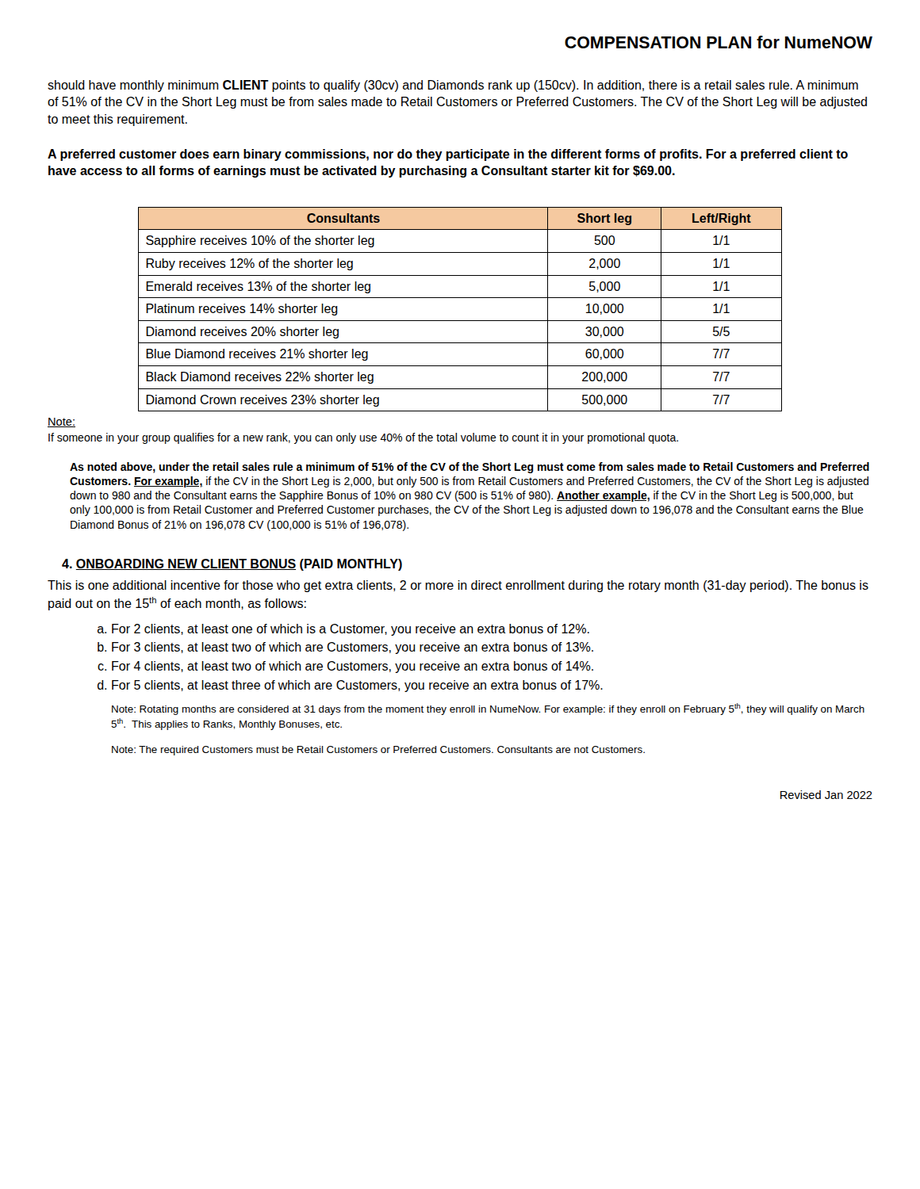COMPENSATION PLAN for NumeNOW
should have monthly minimum CLIENT points to qualify (30cv) and Diamonds rank up (150cv). In addition, there is a retail sales rule. A minimum of 51% of the CV in the Short Leg must be from sales made to Retail Customers or Preferred Customers. The CV of the Short Leg will be adjusted to meet this requirement.
A preferred customer does earn binary commissions, nor do they participate in the different forms of profits. For a preferred client to have access to all forms of earnings must be activated by purchasing a Consultant starter kit for $69.00.
| Consultants | Short leg | Left/Right |
| --- | --- | --- |
| Sapphire receives 10% of the shorter leg | 500 | 1/1 |
| Ruby receives 12% of the shorter leg | 2,000 | 1/1 |
| Emerald receives 13% of the shorter leg | 5,000 | 1/1 |
| Platinum receives 14% shorter leg | 10,000 | 1/1 |
| Diamond receives 20% shorter leg | 30,000 | 5/5 |
| Blue Diamond receives 21% shorter leg | 60,000 | 7/7 |
| Black Diamond receives 22% shorter leg | 200,000 | 7/7 |
| Diamond Crown receives 23% shorter leg | 500,000 | 7/7 |
Note:
If someone in your group qualifies for a new rank, you can only use 40% of the total volume to count it in your promotional quota.
As noted above, under the retail sales rule a minimum of 51% of the CV of the Short Leg must come from sales made to Retail Customers and Preferred Customers. For example, if the CV in the Short Leg is 2,000, but only 500 is from Retail Customers and Preferred Customers, the CV of the Short Leg is adjusted down to 980 and the Consultant earns the Sapphire Bonus of 10% on 980 CV (500 is 51% of 980). Another example, if the CV in the Short Leg is 500,000, but only 100,000 is from Retail Customer and Preferred Customer purchases, the CV of the Short Leg is adjusted down to 196,078 and the Consultant earns the Blue Diamond Bonus of 21% on 196,078 CV (100,000 is 51% of 196,078).
4. ONBOARDING NEW CLIENT BONUS (PAID MONTHLY)
This is one additional incentive for those who get extra clients, 2 or more in direct enrollment during the rotary month (31-day period). The bonus is paid out on the 15th of each month, as follows:
For 2 clients, at least one of which is a Customer, you receive an extra bonus of 12%.
For 3 clients, at least two of which are Customers, you receive an extra bonus of 13%.
For 4 clients, at least two of which are Customers, you receive an extra bonus of 14%.
For 5 clients, at least three of which are Customers, you receive an extra bonus of 17%.
Note: Rotating months are considered at 31 days from the moment they enroll in NumeNow. For example: if they enroll on February 5th, they will qualify on March 5th. This applies to Ranks, Monthly Bonuses, etc.
Note: The required Customers must be Retail Customers or Preferred Customers. Consultants are not Customers.
Revised Jan 2022